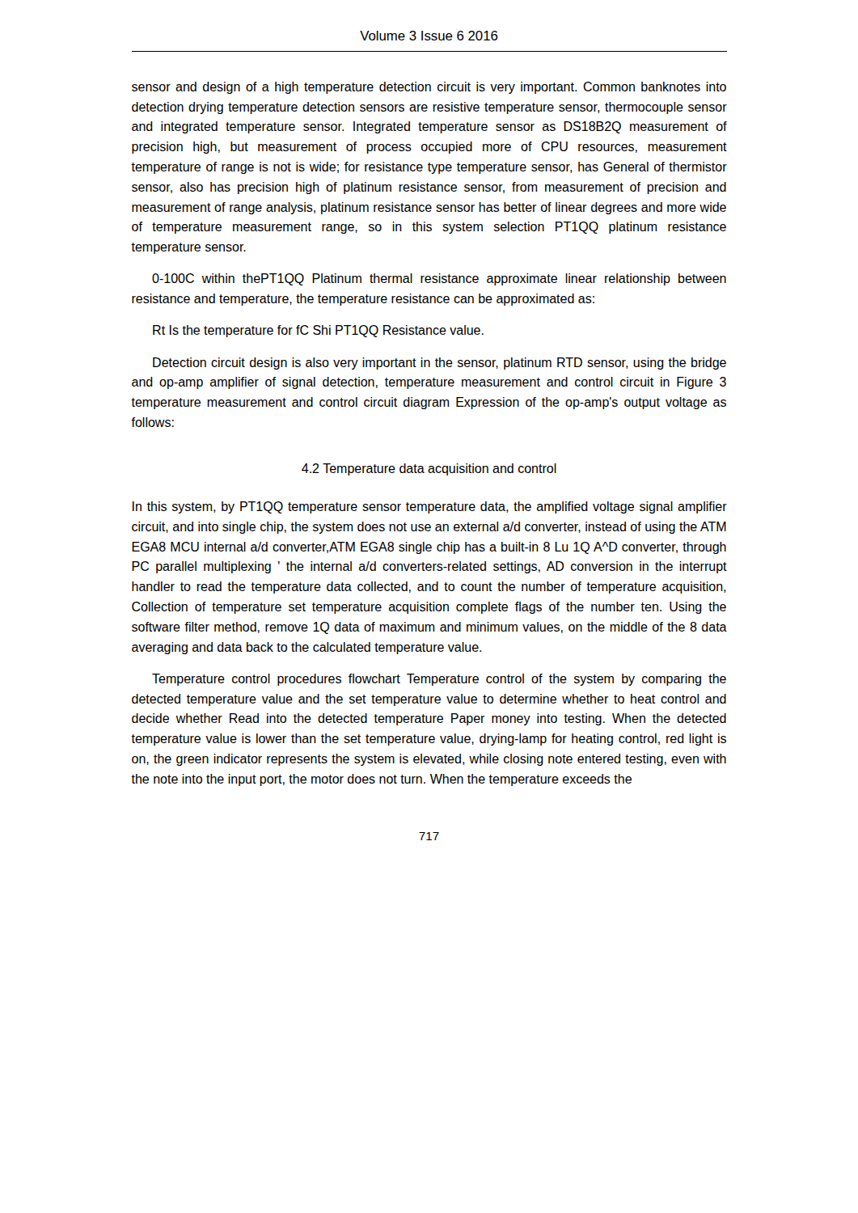Volume 3 Issue 6 2016
sensor and design of a high temperature detection circuit is very important. Common banknotes into detection drying temperature detection sensors are resistive temperature sensor, thermocouple sensor and integrated temperature sensor. Integrated temperature sensor as DS18B2Q measurement of precision high, but measurement of process occupied more of CPU resources, measurement temperature of range is not is wide; for resistance type temperature sensor, has General of thermistor sensor, also has precision high of platinum resistance sensor, from measurement of precision and measurement of range analysis, platinum resistance sensor has better of linear degrees and more wide of temperature measurement range, so in this system selection PT1QQ platinum resistance temperature sensor.
0-100C within thePT1QQ Platinum thermal resistance approximate linear relationship between resistance and temperature, the temperature resistance can be approximated as:
Rt Is the temperature for fC Shi PT1QQ Resistance value.
Detection circuit design is also very important in the sensor, platinum RTD sensor, using the bridge and op-amp amplifier of signal detection, temperature measurement and control circuit in Figure 3 temperature measurement and control circuit diagram Expression of the op-amp's output voltage as follows:
4.2 Temperature data acquisition and control
In this system, by PT1QQ temperature sensor temperature data, the amplified voltage signal amplifier circuit, and into single chip, the system does not use an external a/d converter, instead of using the ATM EGA8 MCU internal a/d converter,ATM EGA8 single chip has a built-in 8 Lu 1Q A^D converter, through PC parallel multiplexing ' the internal a/d converters-related settings, AD conversion in the interrupt handler to read the temperature data collected, and to count the number of temperature acquisition, Collection of temperature set temperature acquisition complete flags of the number ten. Using the software filter method, remove 1Q data of maximum and minimum values, on the middle of the 8 data averaging and data back to the calculated temperature value.
Temperature control procedures flowchart Temperature control of the system by comparing the detected temperature value and the set temperature value to determine whether to heat control and decide whether Read into the detected temperature Paper money into testing. When the detected temperature value is lower than the set temperature value, drying-lamp for heating control, red light is on, the green indicator represents the system is elevated, while closing note entered testing, even with the note into the input port, the motor does not turn. When the temperature exceeds the
717